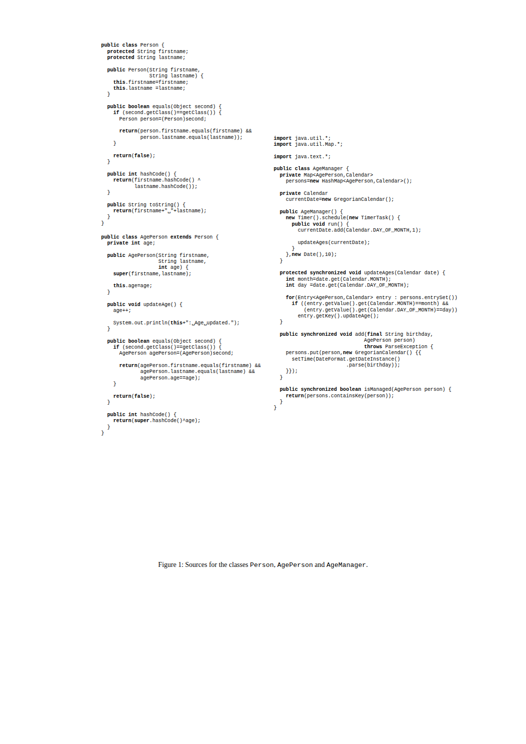public class Person {
  protected String firstname;
  protected String lastname;

  public Person(String firstname,
                String lastname) {
    this.firstname=firstname;
    this.lastname =lastname;
  }

  public boolean equals(Object second) {
    if (second.getClass()==getClass()) {
      Person person=(Person)second;

      return(person.firstname.equals(firstname) &&
             person.lastname.equals(lastname));
    }

    return(false);
  }

  public int hashCode() {
    return(firstname.hashCode() ^
           lastname.hashCode());
  }

  public String toString() {
    return(firstname+"␣"+lastname);
  }
}
public class AgePerson extends Person {
  private int age;

  public AgePerson(String firstname,
                   String lastname,
                   int age) {
    super(firstname,lastname);

    this.age=age;
  }

  public void updateAge() {
    age++;

    System.out.println(this+":␣Age␣updated.");
  }

  public boolean equals(Object second) {
    if (second.getClass()==getClass()) {
      AgePerson agePerson=(AgePerson)second;

      return(agePerson.firstname.equals(firstname) &&
             agePerson.lastname.equals(lastname) &&
             agePerson.age==age);
    }

    return(false);
  }

  public int hashCode() {
    return(super.hashCode()^age);
  }
}
import java.util.*;
import java.util.Map.*;

import java.text.*;

public class AgeManager {
  private Map<AgePerson,Calendar>
    persons=new HashMap<AgePerson,Calendar>();

  private Calendar
    currentDate=new GregorianCalendar();

  public AgeManager() {
    new Timer().schedule(new TimerTask() {
      public void run() {
        currentDate.add(Calendar.DAY_OF_MONTH,1);

        updateAges(currentDate);
      }
    },new Date(),10);
  }

  protected synchronized void updateAges(Calendar date) {
    int month=date.get(Calendar.MONTH);
    int day =date.get(Calendar.DAY_OF_MONTH);

    for(Entry<AgePerson,Calendar> entry : persons.entrySet())
      if ((entry.getValue().get(Calendar.MONTH)==month) &&
          (entry.getValue().get(Calendar.DAY_OF_MONTH)==day))
        entry.getKey().updateAge();
  }

  public synchronized void add(final String birthday,
                              AgePerson person)
                              throws ParseException {
    persons.put(person,new GregorianCalendar() {{
      setTime(DateFormat.getDateInstance()
                        .parse(birthday));
    }});
  }

  public synchronized boolean isManaged(AgePerson person) {
    return(persons.containsKey(person));
  }
}
Figure 1: Sources for the classes Person, AgePerson and AgeManager.